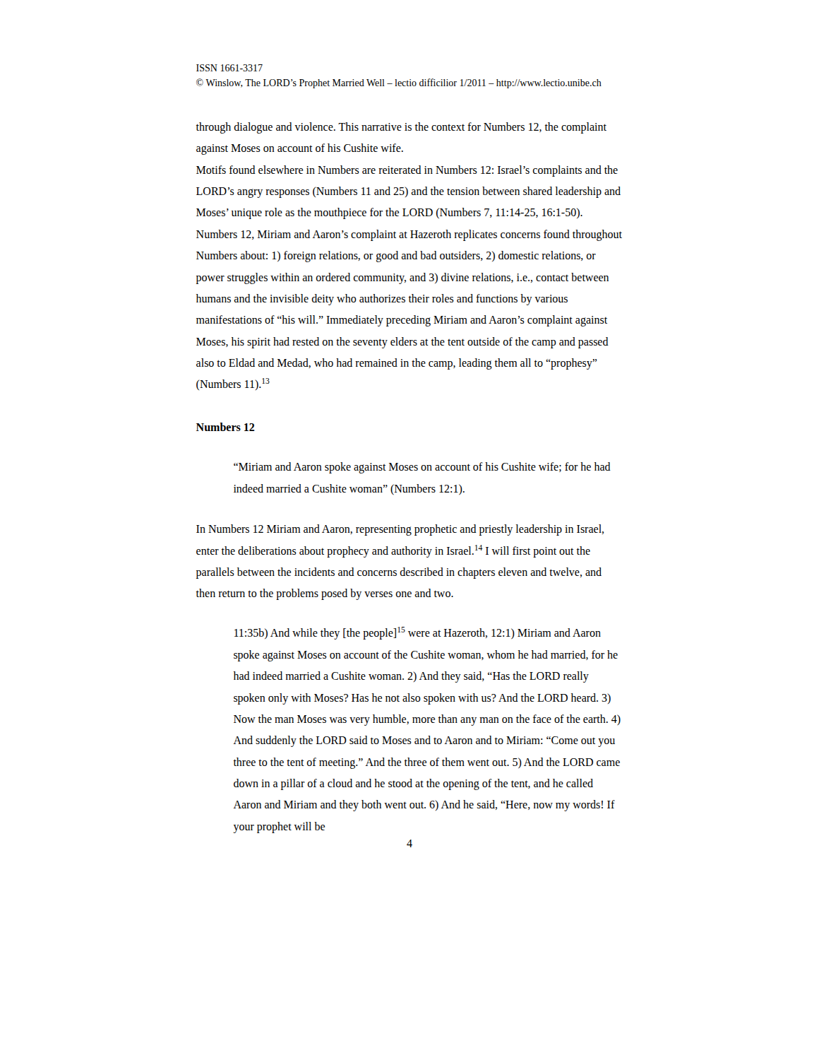ISSN 1661-3317
© Winslow, The LORD’s Prophet Married Well – lectio difficilior 1/2011 – http://www.lectio.unibe.ch
through dialogue and violence. This narrative is the context for Numbers 12, the complaint against Moses on account of his Cushite wife.
Motifs found elsewhere in Numbers are reiterated in Numbers 12: Israel’s complaints and the LORD’s angry responses (Numbers 11 and 25) and the tension between shared leadership and Moses’ unique role as the mouthpiece for the LORD (Numbers 7, 11:14-25, 16:1-50). Numbers 12, Miriam and Aaron’s complaint at Hazeroth replicates concerns found throughout Numbers about: 1) foreign relations, or good and bad outsiders, 2) domestic relations, or power struggles within an ordered community, and 3) divine relations, i.e., contact between humans and the invisible deity who authorizes their roles and functions by various manifestations of “his will.” Immediately preceding Miriam and Aaron’s complaint against Moses, his spirit had rested on the seventy elders at the tent outside of the camp and passed also to Eldad and Medad, who had remained in the camp, leading them all to “prophesy” (Numbers 11).13
Numbers 12
“Miriam and Aaron spoke against Moses on account of his Cushite wife; for he had indeed married a Cushite woman” (Numbers 12:1).
In Numbers 12 Miriam and Aaron, representing prophetic and priestly leadership in Israel, enter the deliberations about prophecy and authority in Israel.14 I will first point out the parallels between the incidents and concerns described in chapters eleven and twelve, and then return to the problems posed by verses one and two.
11:35b) And while they [the people]15 were at Hazeroth, 12:1) Miriam and Aaron spoke against Moses on account of the Cushite woman, whom he had married, for he had indeed married a Cushite woman. 2) And they said, “Has the LORD really spoken only with Moses? Has he not also spoken with us? And the LORD heard. 3) Now the man Moses was very humble, more than any man on the face of the earth. 4) And suddenly the LORD said to Moses and to Aaron and to Miriam: “Come out you three to the tent of meeting.” And the three of them went out. 5) And the LORD came down in a pillar of a cloud and he stood at the opening of the tent, and he called Aaron and Miriam and they both went out. 6) And he said, “Here, now my words! If your prophet will be
4